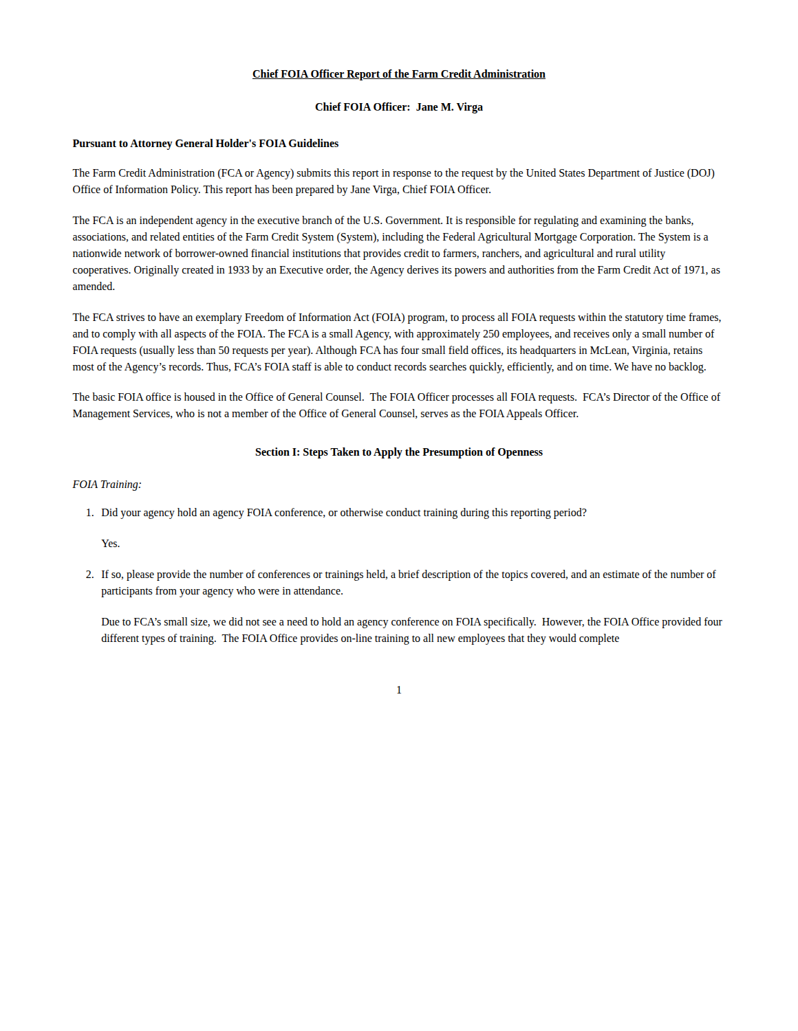Chief FOIA Officer Report of the Farm Credit Administration
Chief FOIA Officer: Jane M. Virga
Pursuant to Attorney General Holder's FOIA Guidelines
The Farm Credit Administration (FCA or Agency) submits this report in response to the request by the United States Department of Justice (DOJ) Office of Information Policy. This report has been prepared by Jane Virga, Chief FOIA Officer.
The FCA is an independent agency in the executive branch of the U.S. Government. It is responsible for regulating and examining the banks, associations, and related entities of the Farm Credit System (System), including the Federal Agricultural Mortgage Corporation. The System is a nationwide network of borrower-owned financial institutions that provides credit to farmers, ranchers, and agricultural and rural utility cooperatives. Originally created in 1933 by an Executive order, the Agency derives its powers and authorities from the Farm Credit Act of 1971, as amended.
The FCA strives to have an exemplary Freedom of Information Act (FOIA) program, to process all FOIA requests within the statutory time frames, and to comply with all aspects of the FOIA. The FCA is a small Agency, with approximately 250 employees, and receives only a small number of FOIA requests (usually less than 50 requests per year). Although FCA has four small field offices, its headquarters in McLean, Virginia, retains most of the Agency’s records. Thus, FCA’s FOIA staff is able to conduct records searches quickly, efficiently, and on time. We have no backlog.
The basic FOIA office is housed in the Office of General Counsel. The FOIA Officer processes all FOIA requests. FCA’s Director of the Office of Management Services, who is not a member of the Office of General Counsel, serves as the FOIA Appeals Officer.
Section I: Steps Taken to Apply the Presumption of Openness
FOIA Training:
Did your agency hold an agency FOIA conference, or otherwise conduct training during this reporting period?
Yes.
If so, please provide the number of conferences or trainings held, a brief description of the topics covered, and an estimate of the number of participants from your agency who were in attendance.
Due to FCA’s small size, we did not see a need to hold an agency conference on FOIA specifically. However, the FOIA Office provided four different types of training. The FOIA Office provides on-line training to all new employees that they would complete
1